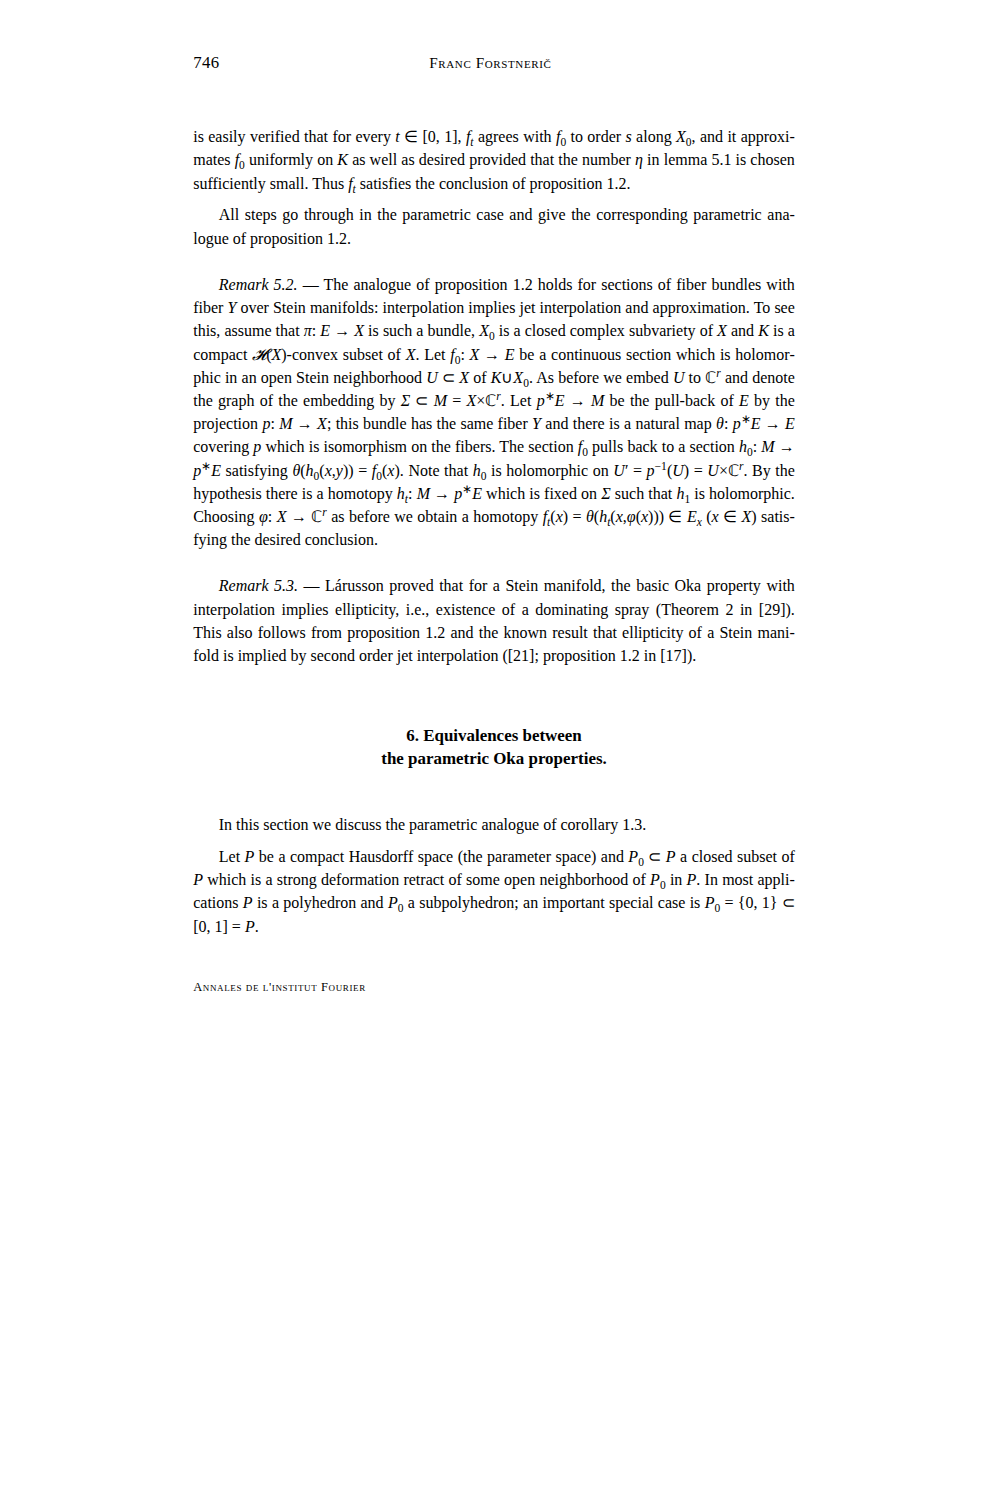746
Franc Forstnerič
is easily verified that for every t ∈ [0, 1], ft agrees with f0 to order s along X0, and it approximates f0 uniformly on K as well as desired provided that the number η in lemma 5.1 is chosen sufficiently small. Thus ft satisfies the conclusion of proposition 1.2.
All steps go through in the parametric case and give the corresponding parametric analogue of proposition 1.2.
Remark 5.2. — The analogue of proposition 1.2 holds for sections of fiber bundles with fiber Y over Stein manifolds: interpolation implies jet interpolation and approximation. To see this, assume that π: E → X is such a bundle, X0 is a closed complex subvariety of X and K is a compact 𝓗(X)-convex subset of X. Let f0: X → E be a continuous section which is holomorphic in an open Stein neighborhood U ⊂ X of K∪X0. As before we embed U to ℂr and denote the graph of the embedding by Σ ⊂ M = X×ℂr. Let p∗E → M be the pull-back of E by the projection p: M → X; this bundle has the same fiber Y and there is a natural map θ: p∗E → E covering p which is isomorphism on the fibers. The section f0 pulls back to a section h0: M → p∗E satisfying θ(h0(x,y)) = f0(x). Note that h0 is holomorphic on U′ = p−1(U) = U×ℂr. By the hypothesis there is a homotopy ht: M → p∗E which is fixed on Σ such that h1 is holomorphic. Choosing φ: X → ℂr as before we obtain a homotopy ft(x) = θ(ht(x,φ(x))) ∈ Ex (x ∈ X) satisfying the desired conclusion.
Remark 5.3. — Lárusson proved that for a Stein manifold, the basic Oka property with interpolation implies ellipticity, i.e., existence of a dominating spray (Theorem 2 in [29]). This also follows from proposition 1.2 and the known result that ellipticity of a Stein manifold is implied by second order jet interpolation ([21]; proposition 1.2 in [17]).
6. Equivalences between
the parametric Oka properties.
In this section we discuss the parametric analogue of corollary 1.3.
Let P be a compact Hausdorff space (the parameter space) and P0 ⊂ P a closed subset of P which is a strong deformation retract of some open neighborhood of P0 in P. In most applications P is a polyhedron and P0 a subpolyhedron; an important special case is P0 = {0, 1} ⊂ [0, 1] = P.
Annales de l'institut Fourier